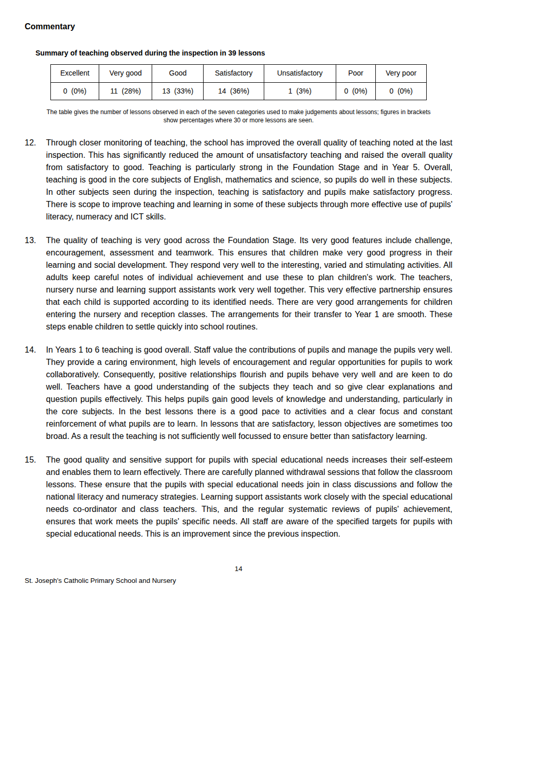Commentary
Summary of teaching observed during the inspection in 39 lessons
| Excellent | Very good | Good | Satisfactory | Unsatisfactory | Poor | Very poor |
| --- | --- | --- | --- | --- | --- | --- |
| 0 (0%) | 11 (28%) | 13 (33%) | 14 (36%) | 1 (3%) | 0 (0%) | 0 (0%) |
The table gives the number of lessons observed in each of the seven categories used to make judgements about lessons; figures in brackets show percentages where 30 or more lessons are seen.
Through closer monitoring of teaching, the school has improved the overall quality of teaching noted at the last inspection. This has significantly reduced the amount of unsatisfactory teaching and raised the overall quality from satisfactory to good. Teaching is particularly strong in the Foundation Stage and in Year 5. Overall, teaching is good in the core subjects of English, mathematics and science, so pupils do well in these subjects. In other subjects seen during the inspection, teaching is satisfactory and pupils make satisfactory progress. There is scope to improve teaching and learning in some of these subjects through more effective use of pupils' literacy, numeracy and ICT skills.
The quality of teaching is very good across the Foundation Stage. Its very good features include challenge, encouragement, assessment and teamwork. This ensures that children make very good progress in their learning and social development. They respond very well to the interesting, varied and stimulating activities. All adults keep careful notes of individual achievement and use these to plan children's work. The teachers, nursery nurse and learning support assistants work very well together. This very effective partnership ensures that each child is supported according to its identified needs. There are very good arrangements for children entering the nursery and reception classes. The arrangements for their transfer to Year 1 are smooth. These steps enable children to settle quickly into school routines.
In Years 1 to 6 teaching is good overall. Staff value the contributions of pupils and manage the pupils very well. They provide a caring environment, high levels of encouragement and regular opportunities for pupils to work collaboratively. Consequently, positive relationships flourish and pupils behave very well and are keen to do well. Teachers have a good understanding of the subjects they teach and so give clear explanations and question pupils effectively. This helps pupils gain good levels of knowledge and understanding, particularly in the core subjects. In the best lessons there is a good pace to activities and a clear focus and constant reinforcement of what pupils are to learn. In lessons that are satisfactory, lesson objectives are sometimes too broad. As a result the teaching is not sufficiently well focussed to ensure better than satisfactory learning.
The good quality and sensitive support for pupils with special educational needs increases their self-esteem and enables them to learn effectively. There are carefully planned withdrawal sessions that follow the classroom lessons. These ensure that the pupils with special educational needs join in class discussions and follow the national literacy and numeracy strategies. Learning support assistants work closely with the special educational needs co-ordinator and class teachers. This, and the regular systematic reviews of pupils' achievement, ensures that work meets the pupils' specific needs. All staff are aware of the specified targets for pupils with special educational needs. This is an improvement since the previous inspection.
14
St. Joseph's Catholic Primary School and Nursery